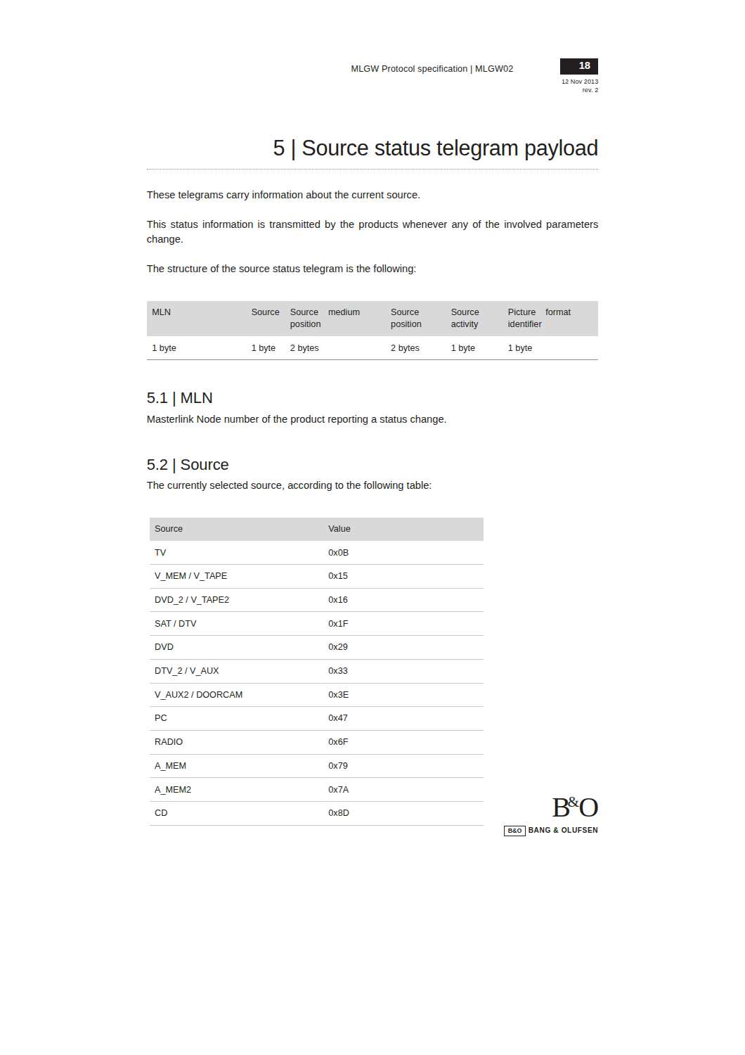MLGW Protocol specification | MLGW02
18
12 Nov 2013
rev. 2
5 | Source status telegram payload
These telegrams carry information about the current source.
This status information is transmitted by the products whenever any of the involved parameters change.
The structure of the source status telegram is the following:
| MLN | Source | Source medium position | Source position | Source activity | Picture format identifier |
| --- | --- | --- | --- | --- | --- |
| 1 byte | 1 byte | 2 bytes | 2 bytes | 1 byte | 1 byte |
5.1 | MLN
Masterlink Node number of the product reporting a status change.
5.2 | Source
The currently selected source, according to the following table:
| Source | Value |
| --- | --- |
| TV | 0x0B |
| V_MEM / V_TAPE | 0x15 |
| DVD_2 / V_TAPE2 | 0x16 |
| SAT / DTV | 0x1F |
| DVD | 0x29 |
| DTV_2 / V_AUX | 0x33 |
| V_AUX2 / DOORCAM | 0x3E |
| PC | 0x47 |
| RADIO | 0x6F |
| A_MEM | 0x79 |
| A_MEM2 | 0x7A |
| CD | 0x8D |
B&O B&OBANG & OLUFSEN